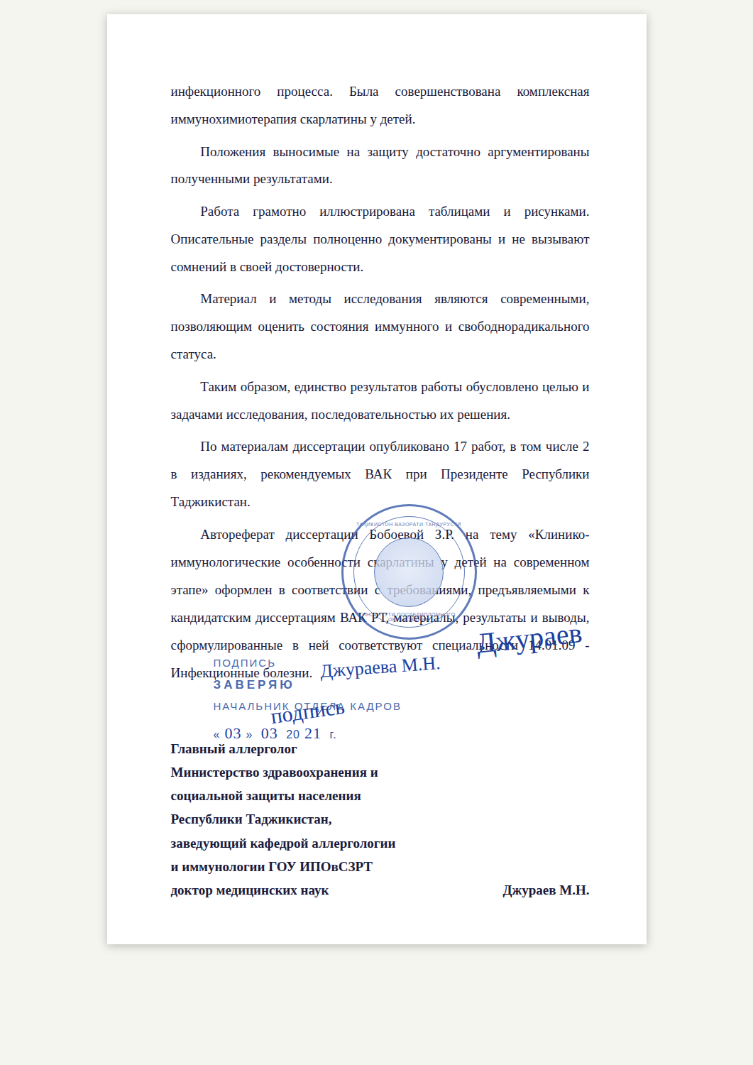инфекционного процесса. Была совершенствована комплексная иммунохимиотерапия скарлатины у детей.
Положения выносимые на защиту достаточно аргументированы полученными результатами.
Работа грамотно иллюстрирована таблицами и рисунками. Описательные разделы полноценно документированы и не вызывают сомнений в своей достоверности.
Материал и методы исследования являются современными, позволяющим оценить состояния иммунного и свободнорадикального статуса.
Таким образом, единство результатов работы обусловлено целью и задачами исследования, последовательностью их решения.
По материалам диссертации опубликовано 17 работ, в том числе 2 в изданиях, рекомендуемых ВАК при Президенте Республики Таджикистан.
Автореферат диссертации Бобоевой З.Р. на тему «Клинико-иммунологические особенности скарлатины у детей на современном этапе» оформлен в соответствии с требованиями, предъявляемыми к кандидатским диссертациям ВАК РТ, материалы, результаты и выводы, сформулированные в ней соответствуют специальности 14.01.09 - Инфекционные болезни.
Главный аллерголог Министерство здравоохранения и социальной защиты населения Республики Таджикистан, заведующий кафедрой аллергологии и иммунологии ГОУ ИПОвСЗРТ доктор медицинских наук Джураев М.Н.
ТАҶИКИСТОН ВАЗОРАТИ ТАНДУРУСТӢ
ИНСТИТУТИ ПОСЛЕДИПЛОМНОГО ОБРАЗОВАНИЯ
Джураев
Джураева М.Н.
ПОДПИСЬ ЗАВЕРЯЮ НАЧАЛЬНИК ОТДЕЛА КАДРОВ
подпись
«03» 03 2021 г.